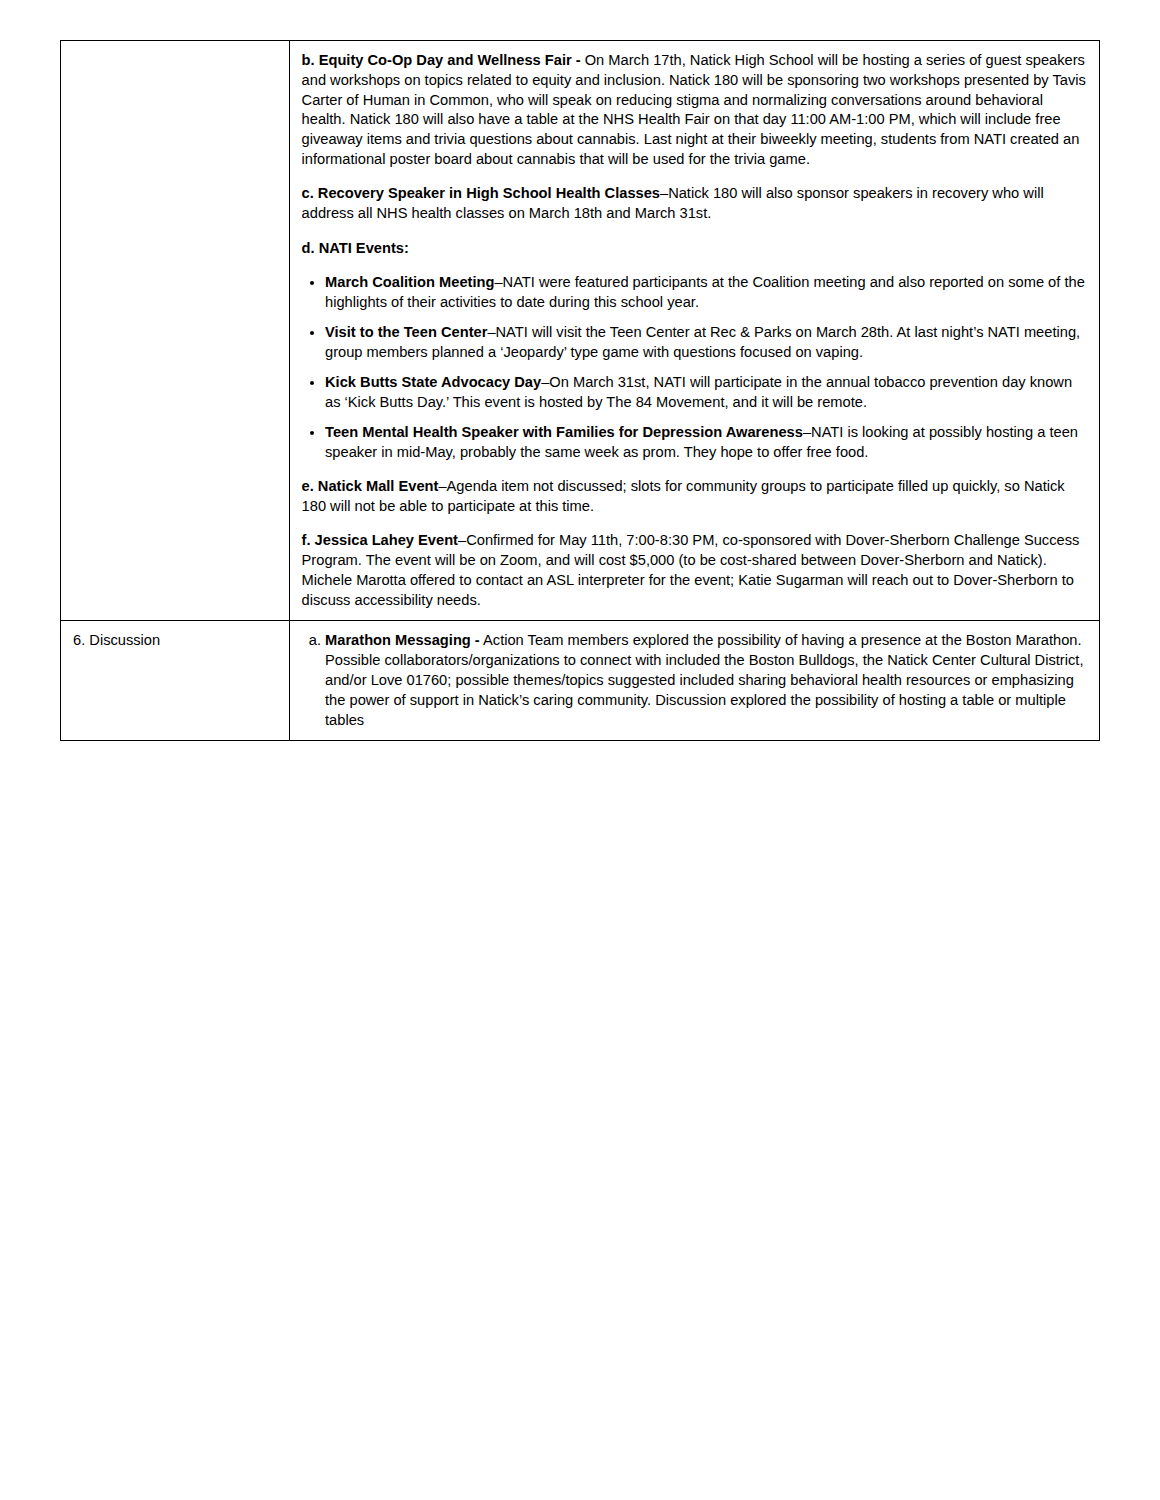| | b. Equity Co-Op Day and Wellness Fair - On March 17th, Natick High School will be hosting a series of guest speakers and workshops on topics related to equity and inclusion. Natick 180 will be sponsoring two workshops presented by Tavis Carter of Human in Common, who will speak on reducing stigma and normalizing conversations around behavioral health. Natick 180 will also have a table at the NHS Health Fair on that day 11:00 AM-1:00 PM, which will include free giveaway items and trivia questions about cannabis. Last night at their biweekly meeting, students from NATI created an informational poster board about cannabis that will be used for the trivia game. c. Recovery Speaker in High School Health Classes –Natick 180 will also sponsor speakers in recovery who will address all NHS health classes on March 18th and March 31st. d. NATI Events: March Coalition Meeting –NATI were featured participants at the Coalition meeting and also reported on some of the highlights of their activities to date during this school year. Visit to the Teen Center –NATI will visit the Teen Center at Rec & Parks on March 28th. At last night’s NATI meeting, group members planned a ‘Jeopardy’ type game with questions focused on vaping. Kick Butts State Advocacy Day –On March 31st, NATI will participate in the annual tobacco prevention day known as ‘Kick Butts Day.’ This event is hosted by The 84 Movement, and it will be remote. Teen Mental Health Speaker with Families for Depression Awareness –NATI is looking at possibly hosting a teen speaker in mid-May, probably the same week as prom. They hope to offer free food. e. Natick Mall Event –Agenda item not discussed; slots for community groups to participate filled up quickly, so Natick 180 will not be able to participate at this time. f. Jessica Lahey Event –Confirmed for May 11th, 7:00-8:30 PM, co-sponsored with Dover-Sherborn Challenge Success Program. The event will be on Zoom, and will cost $5,000 (to be cost-shared between Dover-Sherborn and Natick). Michele Marotta offered to contact an ASL interpreter for the event; Katie Sugarman will reach out to Dover-Sherborn to discuss accessibility needs. |
| 6. Discussion | Marathon Messaging - Action Team members explored the possibility of having a presence at the Boston Marathon. Possible collaborators/organizations to connect with included the Boston Bulldogs, the Natick Center Cultural District, and/or Love 01760; possible themes/topics suggested included sharing behavioral health resources or emphasizing the power of support in Natick’s caring community. Discussion explored the possibility of hosting a table or multiple tables |